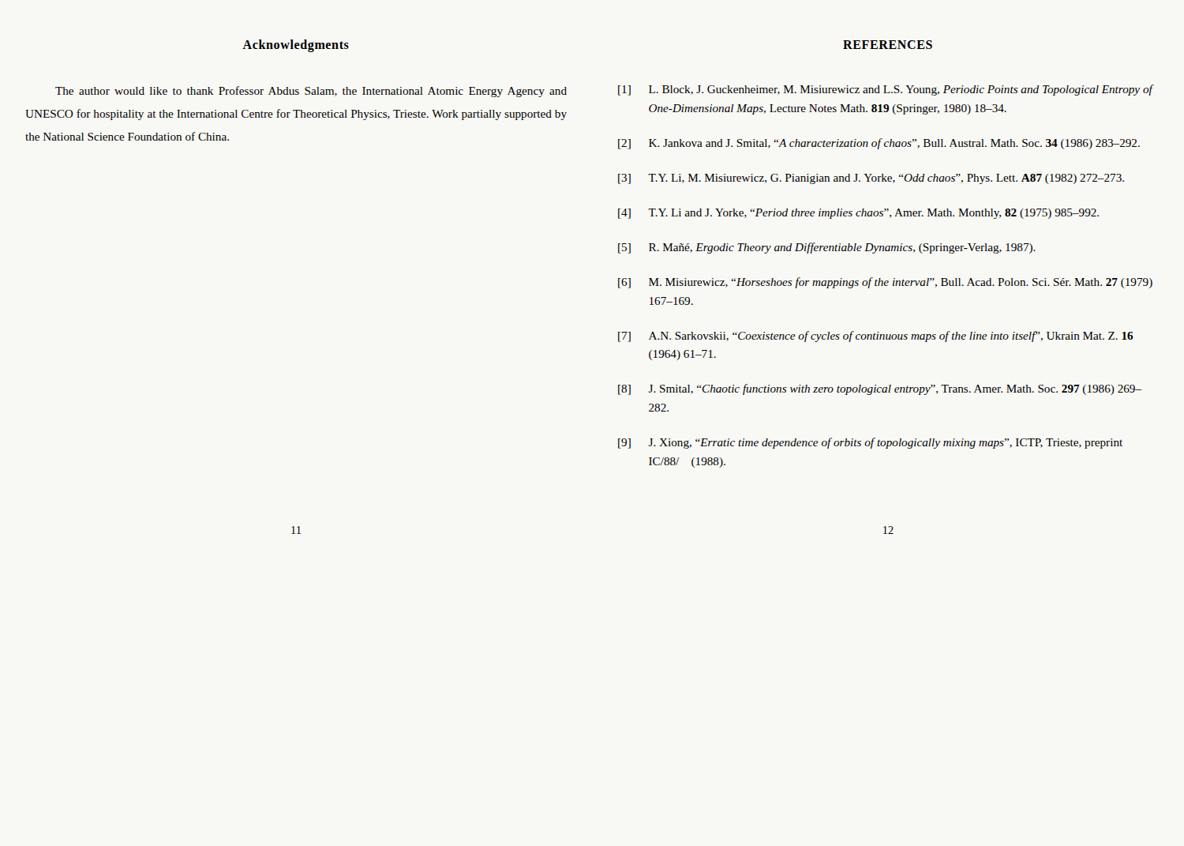Acknowledgments
The author would like to thank Professor Abdus Salam, the International Atomic Energy Agency and UNESCO for hospitality at the International Centre for Theoretical Physics, Trieste. Work partially supported by the National Science Foundation of China.
11
REFERENCES
L. Block, J. Guckenheimer, M. Misiurewicz and L.S. Young, Periodic Points and Topological Entropy of One-Dimensional Maps, Lecture Notes Math. 819 (Springer, 1980) 18–34.
K. Jankova and J. Smital, “A characterization of chaos”, Bull. Austral. Math. Soc. 34 (1986) 283–292.
T.Y. Li, M. Misiurewicz, G. Pianigian and J. Yorke, “Odd chaos”, Phys. Lett. A87 (1982) 272–273.
T.Y. Li and J. Yorke, “Period three implies chaos”, Amer. Math. Monthly, 82 (1975) 985–992.
R. Mañé, Ergodic Theory and Differentiable Dynamics, (Springer-Verlag, 1987).
M. Misiurewicz, “Horseshoes for mappings of the interval”, Bull. Acad. Polon. Sci. Sér. Math. 27 (1979) 167–169.
A.N. Sarkovskii, “Coexistence of cycles of continuous maps of the line into itself”, Ukrain Mat. Z. 16 (1964) 61–71.
J. Smital, “Chaotic functions with zero topological entropy”, Trans. Amer. Math. Soc. 297 (1986) 269–282.
J. Xiong, “Erratic time dependence of orbits of topologically mixing maps”, ICTP, Trieste, preprint IC/88/ (1988).
12